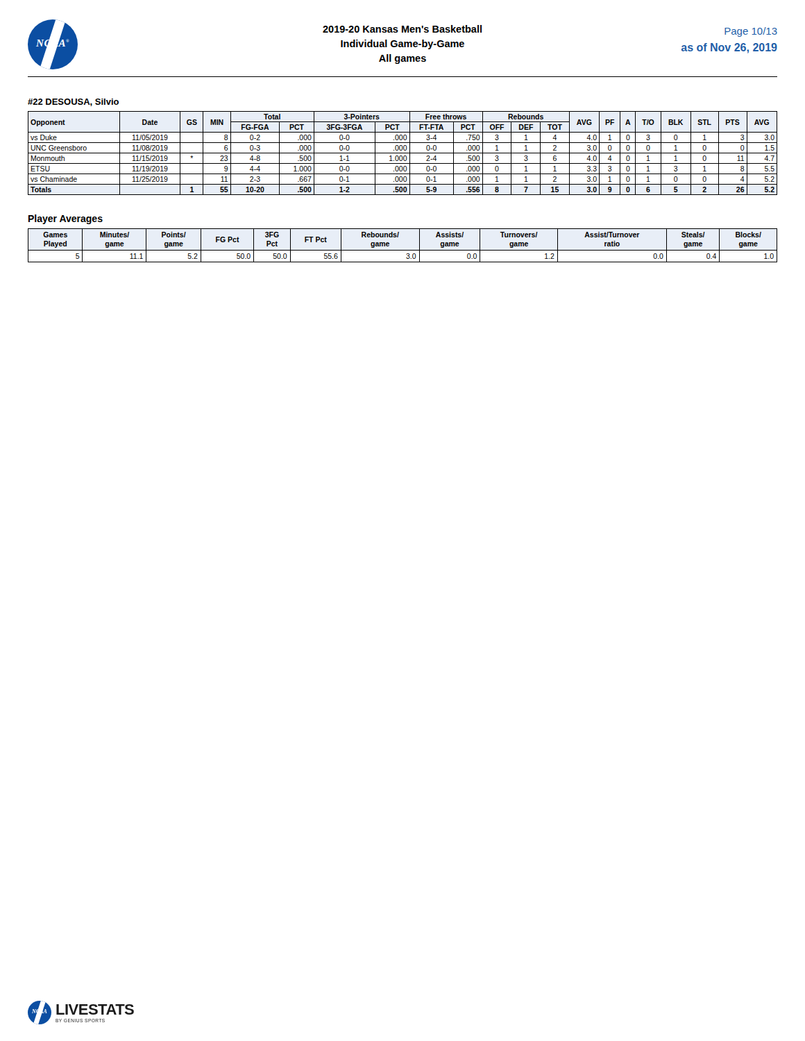NCAA®
2019-20 Kansas Men's Basketball
Individual Game-by-Game
All games
Page 10/13
as of Nov 26, 2019
#22 DESOUSA, Silvio
| Opponent | Date | GS | MIN | Total | 3-Pointers | Free throws | Rebounds | AVG | PF | A | T/O | BLK | STL | PTS | AVG |
| --- | --- | --- | --- | --- | --- | --- | --- | --- | --- | --- | --- | --- | --- | --- | --- |
| FG-FGA | PCT | 3FG-3FGA | PCT | FT-FTA | PCT | OFF | DEF | TOT |
| vs Duke | 11/05/2019 | | 8 | 0-2 | .000 | 0-0 | .000 | 3-4 | .750 | 3 | 1 | 4 | 4.0 | 1 | 0 | 3 | 0 | 1 | 3 | 3.0 |
| UNC Greensboro | 11/08/2019 | | 6 | 0-3 | .000 | 0-0 | .000 | 0-0 | .000 | 1 | 1 | 2 | 3.0 | 0 | 0 | 0 | 1 | 0 | 0 | 1.5 |
| Monmouth | 11/15/2019 | * | 23 | 4-8 | .500 | 1-1 | 1.000 | 2-4 | .500 | 3 | 3 | 6 | 4.0 | 4 | 0 | 1 | 1 | 0 | 11 | 4.7 |
| ETSU | 11/19/2019 | | 9 | 4-4 | 1.000 | 0-0 | .000 | 0-0 | .000 | 0 | 1 | 1 | 3.3 | 3 | 0 | 1 | 3 | 1 | 8 | 5.5 |
| vs Chaminade | 11/25/2019 | | 11 | 2-3 | .667 | 0-1 | .000 | 0-1 | .000 | 1 | 1 | 2 | 3.0 | 1 | 0 | 1 | 0 | 0 | 4 | 5.2 |
| Totals | | 1 | 55 | 10-20 | .500 | 1-2 | .500 | 5-9 | .556 | 8 | 7 | 15 | 3.0 | 9 | 0 | 6 | 5 | 2 | 26 | 5.2 |
Player Averages
| Games Played | Minutes/ game | Points/ game | FG Pct | 3FG Pct | FT Pct | Rebounds/ game | Assists/ game | Turnovers/ game | Assist/Turnover ratio | Steals/ game | Blocks/ game |
| --- | --- | --- | --- | --- | --- | --- | --- | --- | --- | --- | --- |
| 5 | 11.1 | 5.2 | 50.0 | 50.0 | 55.6 | 3.0 | 0.0 | 1.2 | 0.0 | 0.4 | 1.0 |
NCAA
LIVESTATS
BY GENIUS SPORTS